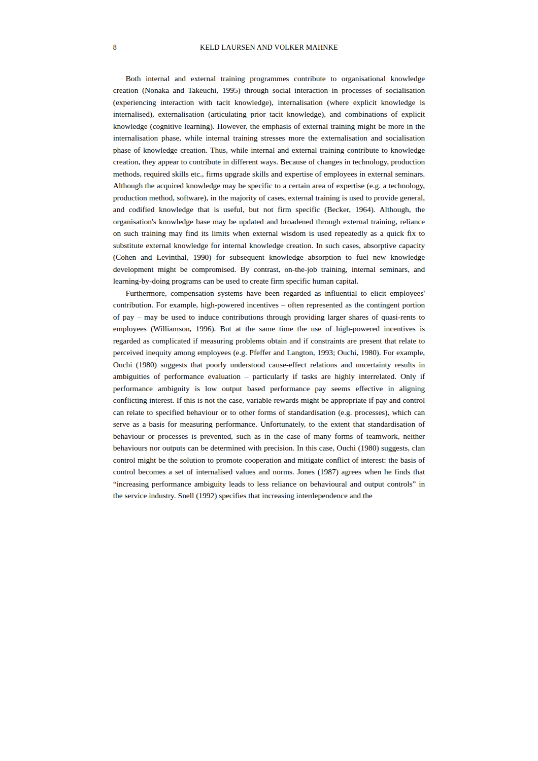8 KELD LAURSEN AND VOLKER MAHNKE
Both internal and external training programmes contribute to organisational knowledge creation (Nonaka and Takeuchi, 1995) through social interaction in processes of socialisation (experiencing interaction with tacit knowledge), internalisation (where explicit knowledge is internalised), externalisation (articulating prior tacit knowledge), and combinations of explicit knowledge (cognitive learning). However, the emphasis of external training might be more in the internalisation phase, while internal training stresses more the externalisation and socialisation phase of knowledge creation. Thus, while internal and external training contribute to knowledge creation, they appear to contribute in different ways. Because of changes in technology, production methods, required skills etc., firms upgrade skills and expertise of employees in external seminars. Although the acquired knowledge may be specific to a certain area of expertise (e.g. a technology, production method, software), in the majority of cases, external training is used to provide general, and codified knowledge that is useful, but not firm specific (Becker, 1964). Although, the organisation's knowledge base may be updated and broadened through external training, reliance on such training may find its limits when external wisdom is used repeatedly as a quick fix to substitute external knowledge for internal knowledge creation. In such cases, absorptive capacity (Cohen and Levinthal, 1990) for subsequent knowledge absorption to fuel new knowledge development might be compromised. By contrast, on-the-job training, internal seminars, and learning-by-doing programs can be used to create firm specific human capital.
Furthermore, compensation systems have been regarded as influential to elicit employees' contribution. For example, high-powered incentives – often represented as the contingent portion of pay – may be used to induce contributions through providing larger shares of quasi-rents to employees (Williamson, 1996). But at the same time the use of high-powered incentives is regarded as complicated if measuring problems obtain and if constraints are present that relate to perceived inequity among employees (e.g. Pfeffer and Langton, 1993; Ouchi, 1980). For example, Ouchi (1980) suggests that poorly understood cause-effect relations and uncertainty results in ambiguities of performance evaluation – particularly if tasks are highly interrelated. Only if performance ambiguity is low output based performance pay seems effective in aligning conflicting interest. If this is not the case, variable rewards might be appropriate if pay and control can relate to specified behaviour or to other forms of standardisation (e.g. processes), which can serve as a basis for measuring performance. Unfortunately, to the extent that standardisation of behaviour or processes is prevented, such as in the case of many forms of teamwork, neither behaviours nor outputs can be determined with precision. In this case, Ouchi (1980) suggests, clan control might be the solution to promote cooperation and mitigate conflict of interest: the basis of control becomes a set of internalised values and norms. Jones (1987) agrees when he finds that “increasing performance ambiguity leads to less reliance on behavioural and output controls” in the service industry. Snell (1992) specifies that increasing interdependence and the